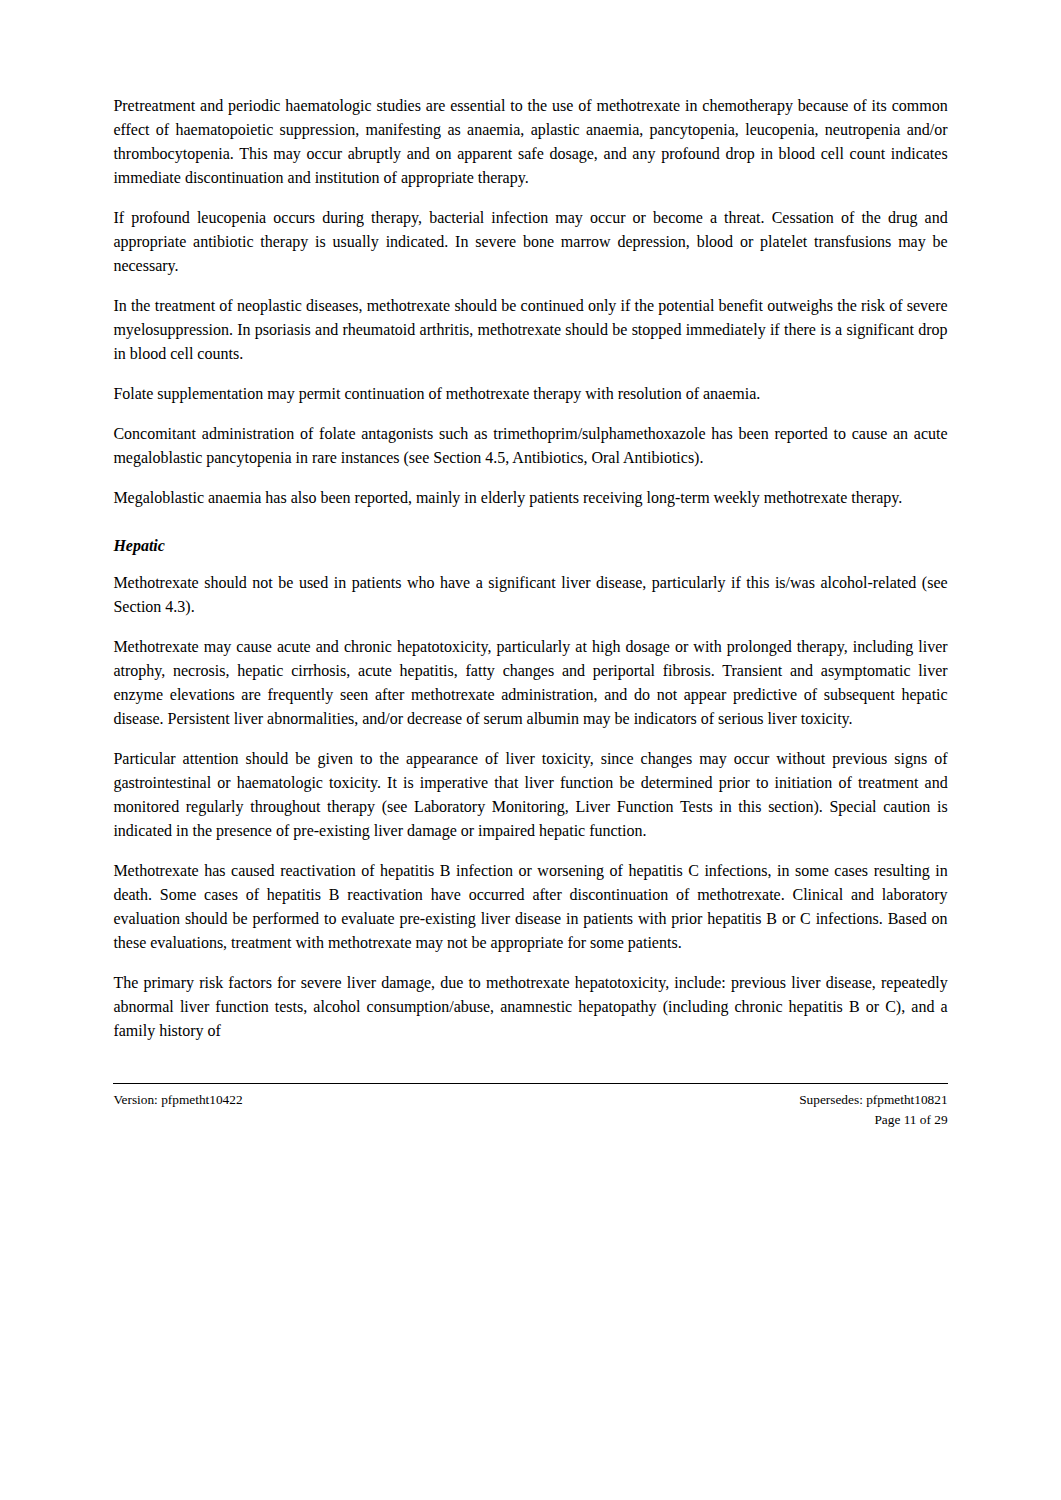Pretreatment and periodic haematologic studies are essential to the use of methotrexate in chemotherapy because of its common effect of haematopoietic suppression, manifesting as anaemia, aplastic anaemia, pancytopenia, leucopenia, neutropenia and/or thrombocytopenia. This may occur abruptly and on apparent safe dosage, and any profound drop in blood cell count indicates immediate discontinuation and institution of appropriate therapy.
If profound leucopenia occurs during therapy, bacterial infection may occur or become a threat. Cessation of the drug and appropriate antibiotic therapy is usually indicated. In severe bone marrow depression, blood or platelet transfusions may be necessary.
In the treatment of neoplastic diseases, methotrexate should be continued only if the potential benefit outweighs the risk of severe myelosuppression. In psoriasis and rheumatoid arthritis, methotrexate should be stopped immediately if there is a significant drop in blood cell counts.
Folate supplementation may permit continuation of methotrexate therapy with resolution of anaemia.
Concomitant administration of folate antagonists such as trimethoprim/sulphamethoxazole has been reported to cause an acute megaloblastic pancytopenia in rare instances (see Section 4.5, Antibiotics, Oral Antibiotics).
Megaloblastic anaemia has also been reported, mainly in elderly patients receiving long-term weekly methotrexate therapy.
Hepatic
Methotrexate should not be used in patients who have a significant liver disease, particularly if this is/was alcohol-related (see Section 4.3).
Methotrexate may cause acute and chronic hepatotoxicity, particularly at high dosage or with prolonged therapy, including liver atrophy, necrosis, hepatic cirrhosis, acute hepatitis, fatty changes and periportal fibrosis. Transient and asymptomatic liver enzyme elevations are frequently seen after methotrexate administration, and do not appear predictive of subsequent hepatic disease. Persistent liver abnormalities, and/or decrease of serum albumin may be indicators of serious liver toxicity.
Particular attention should be given to the appearance of liver toxicity, since changes may occur without previous signs of gastrointestinal or haematologic toxicity. It is imperative that liver function be determined prior to initiation of treatment and monitored regularly throughout therapy (see Laboratory Monitoring, Liver Function Tests in this section). Special caution is indicated in the presence of pre-existing liver damage or impaired hepatic function.
Methotrexate has caused reactivation of hepatitis B infection or worsening of hepatitis C infections, in some cases resulting in death. Some cases of hepatitis B reactivation have occurred after discontinuation of methotrexate. Clinical and laboratory evaluation should be performed to evaluate pre-existing liver disease in patients with prior hepatitis B or C infections. Based on these evaluations, treatment with methotrexate may not be appropriate for some patients.
The primary risk factors for severe liver damage, due to methotrexate hepatotoxicity, include: previous liver disease, repeatedly abnormal liver function tests, alcohol consumption/abuse, anamnestic hepatopathy (including chronic hepatitis B or C), and a family history of
Version: pfpmetht10422
Supersedes: pfpmetht10821
Page 11 of 29